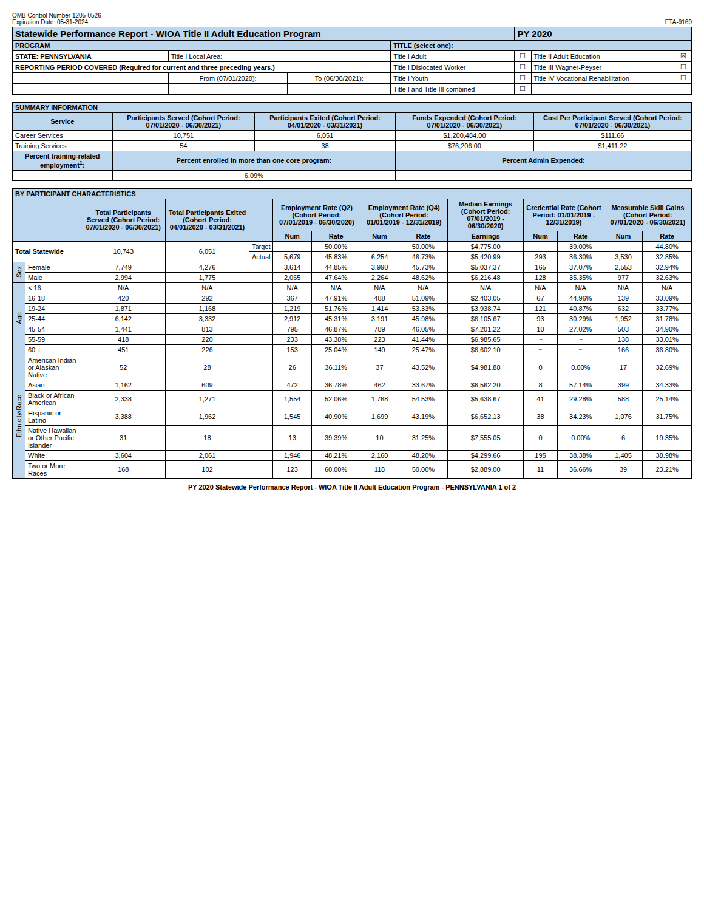OMB Control Number 1205-0526
Expiration Date: 05-31-2024 ETA-9169
| Statewide Performance Report - WIOA Title II Adult Education Program | PY 2020 |
| PROGRAM | TITLE (select one): |
| STATE: PENNSYLVANIA | Title I Local Area: | Title I Adult | ☐ | Title II Adult Education | ☒ |
| REPORTING PERIOD COVERED (Required for current and three preceding years.) | Title I Dislocated Worker | ☐ | Title III Wagner-Peyser | ☐ |
| | From (07/01/2020): | To (06/30/2021): | Title I Youth | ☐ | Title IV Vocational Rehabilitation | ☐ |
| | | | Title I and Title III combined | ☐ | | |
| SUMMARY INFORMATION |
| Service | Participants Served (Cohort Period: 07/01/2020 - 06/30/2021) | Participants Exited (Cohort Period: 04/01/2020 - 03/31/2021) | Funds Expended (Cohort Period: 07/01/2020 - 06/30/2021) | Cost Per Participant Served (Cohort Period: 07/01/2020 - 06/30/2021) |
| Career Services | 10,751 | 6,051 | $1,200,484.00 | $111.66 |
| Training Services | 54 | 38 | $76,206.00 | $1,411.22 |
| Percent training-related employment 1 : | Percent enrolled in more than one core program: | Percent Admin Expended: |
| | 6.09% | |
| BY PARTICIPANT CHARACTERISTICS |
| | Total Participants Served (Cohort Period: 07/01/2020 - 06/30/2021) | Total Participants Exited (Cohort Period: 04/01/2020 - 03/31/2021) | | Employment Rate (Q2) (Cohort Period: 07/01/2019 - 06/30/2020) | Employment Rate (Q4) (Cohort Period: 01/01/2019 - 12/31/2019) | Median Earnings (Cohort Period: 07/01/2019 - 06/30/2020) | Credential Rate (Cohort Period: 01/01/2019 - 12/31/2019) | Measurable Skill Gains (Cohort Period: 07/01/2020 - 06/30/2021) |
| Num | Rate | Num | Rate | Earnings | Num | Rate | Num | Rate |
| Total Statewide | 10,743 | 6,051 | Target | | 50.00% | | 50.00% | $4,775.00 | | 39.00% | | 44.80% |
| Actual | 5,679 | 45.83% | 6,254 | 46.73% | $5,420.99 | 293 | 36.30% | 3,530 | 32.85% |
| Sex | Female | 7,749 | 4,276 | | 3,614 | 44.85% | 3,990 | 45.73% | $5,037.37 | 165 | 37.07% | 2,553 | 32.94% |
| Male | 2,994 | 1,775 | | 2,065 | 47.64% | 2,264 | 48.62% | $6,216.48 | 128 | 35.35% | 977 | 32.63% |
| Age | < 16 | N/A | N/A | | N/A | N/A | N/A | N/A | N/A | N/A | N/A | N/A | N/A |
| 16-18 | 420 | 292 | | 367 | 47.91% | 488 | 51.09% | $2,403.05 | 67 | 44.96% | 139 | 33.09% |
| 19-24 | 1,871 | 1,168 | | 1,219 | 51.76% | 1,414 | 53.33% | $3,938.74 | 121 | 40.87% | 632 | 33.77% |
| 25-44 | 6,142 | 3,332 | | 2,912 | 45.31% | 3,191 | 45.98% | $6,105.67 | 93 | 30.29% | 1,952 | 31.78% |
| 45-54 | 1,441 | 813 | | 795 | 46.87% | 789 | 46.05% | $7,201.22 | 10 | 27.02% | 503 | 34.90% |
| 55-59 | 418 | 220 | | 233 | 43.38% | 223 | 41.44% | $6,985.65 | ~ | ~ | 138 | 33.01% |
| 60 + | 451 | 226 | | 153 | 25.04% | 149 | 25.47% | $6,602.10 | ~ | ~ | 166 | 36.80% |
| Ethnicity/Race | American Indian or Alaskan Native | 52 | 28 | | 26 | 36.11% | 37 | 43.52% | $4,981.88 | 0 | 0.00% | 17 | 32.69% |
| Asian | 1,162 | 609 | | 472 | 36.78% | 462 | 33.67% | $6,562.20 | 8 | 57.14% | 399 | 34.33% |
| Black or African American | 2,338 | 1,271 | | 1,554 | 52.06% | 1,768 | 54.53% | $5,638.67 | 41 | 29.28% | 588 | 25.14% |
| Hispanic or Latino | 3,388 | 1,962 | | 1,545 | 40.90% | 1,699 | 43.19% | $6,652.13 | 38 | 34.23% | 1,076 | 31.75% |
| Native Hawaiian or Other Pacific Islander | 31 | 18 | | 13 | 39.39% | 10 | 31.25% | $7,555.05 | 0 | 0.00% | 6 | 19.35% |
| White | 3,604 | 2,061 | | 1,946 | 48.21% | 2,160 | 48.20% | $4,299.66 | 195 | 38.38% | 1,405 | 38.98% |
| Two or More Races | 168 | 102 | | 123 | 60.00% | 118 | 50.00% | $2,889.00 | 11 | 36.66% | 39 | 23.21% |
PY 2020 Statewide Performance Report - WIOA Title II Adult Education Program - PENNSYLVANIA 1 of 2